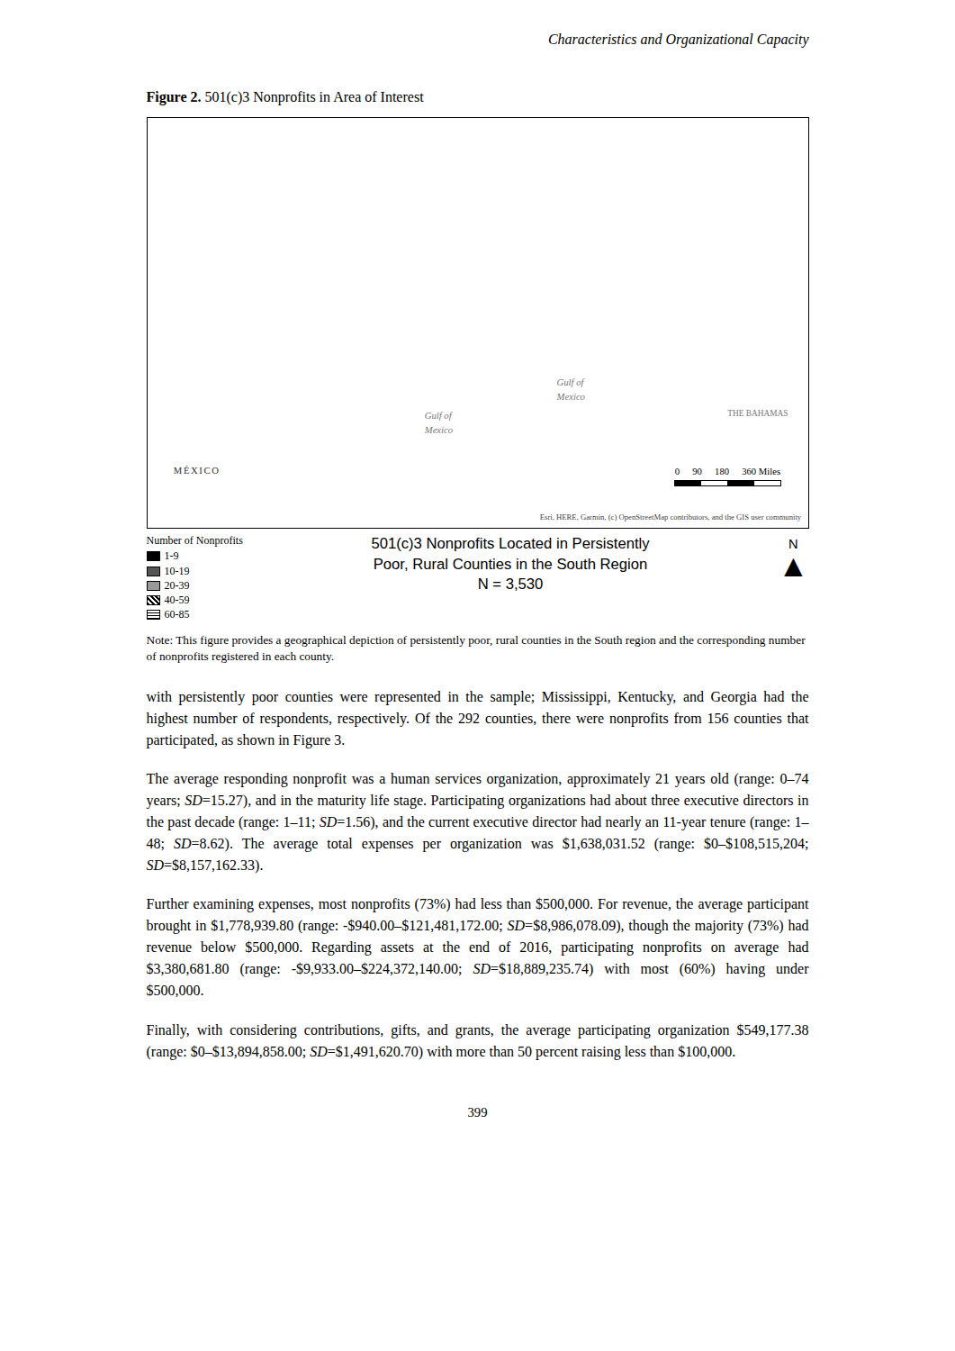Characteristics and Organizational Capacity
Figure 2. 501(c)3 Nonprofits in Area of Interest
MÉXICO Gulf of
Mexico Gulf of
Mexico THE BAHAMAS
090180360 Miles
Esri, HERE, Garmin, (c) OpenStreetMap contributors, and the GIS user community
Number of Nonprofits
1-9
10-19
20-39
40-59
60-85
501(c)3 Nonprofits Located in Persistently
Poor, Rural Counties in the South Region
N = 3,530
N ▲
Note: This figure provides a geographical depiction of persistently poor, rural counties in the South region and the corresponding number of nonprofits registered in each county.
with persistently poor counties were represented in the sample; Mississippi, Kentucky, and Georgia had the highest number of respondents, respectively. Of the 292 counties, there were nonprofits from 156 counties that participated, as shown in Figure 3.
The average responding nonprofit was a human services organization, approximately 21 years old (range: 0–74 years; SD=15.27), and in the maturity life stage. Participating organizations had about three executive directors in the past decade (range: 1–11; SD=1.56), and the current executive director had nearly an 11-year tenure (range: 1–48; SD=8.62). The average total expenses per organization was $1,638,031.52 (range: $0–$108,515,204; SD=$8,157,162.33).
Further examining expenses, most nonprofits (73%) had less than $500,000. For revenue, the average participant brought in $1,778,939.80 (range: -$940.00–$121,481,172.00; SD=$8,986,078.09), though the majority (73%) had revenue below $500,000. Regarding assets at the end of 2016, participating nonprofits on average had $3,380,681.80 (range: -$9,933.00–$224,372,140.00; SD=$18,889,235.74) with most (60%) having under $500,000.
Finally, with considering contributions, gifts, and grants, the average participating organization $549,177.38 (range: $0–$13,894,858.00; SD=$1,491,620.70) with more than 50 percent raising less than $100,000.
399